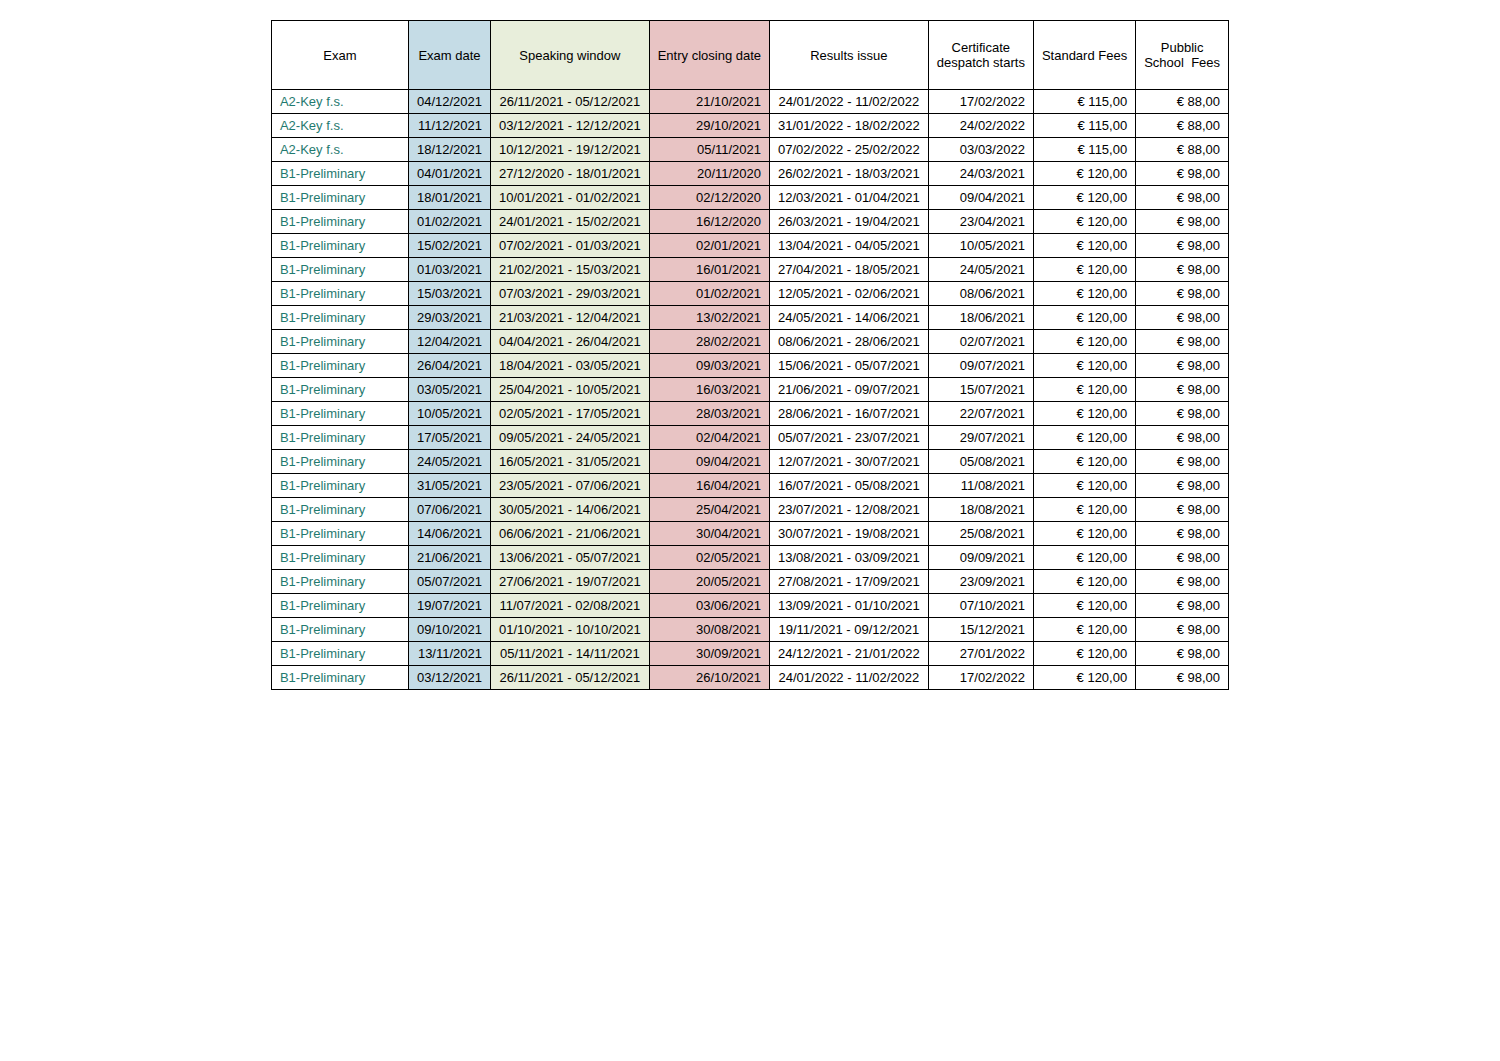| Exam | Exam date | Speaking window | Entry closing date | Results issue | Certificate despatch starts | Standard Fees | Pubblic School Fees |
| --- | --- | --- | --- | --- | --- | --- | --- |
| A2-Key f.s. | 04/12/2021 | 26/11/2021 - 05/12/2021 | 21/10/2021 | 24/01/2022 - 11/02/2022 | 17/02/2022 | € 115,00 | € 88,00 |
| A2-Key f.s. | 11/12/2021 | 03/12/2021 - 12/12/2021 | 29/10/2021 | 31/01/2022 - 18/02/2022 | 24/02/2022 | € 115,00 | € 88,00 |
| A2-Key f.s. | 18/12/2021 | 10/12/2021 - 19/12/2021 | 05/11/2021 | 07/02/2022 - 25/02/2022 | 03/03/2022 | € 115,00 | € 88,00 |
| B1-Preliminary | 04/01/2021 | 27/12/2020 - 18/01/2021 | 20/11/2020 | 26/02/2021 - 18/03/2021 | 24/03/2021 | € 120,00 | € 98,00 |
| B1-Preliminary | 18/01/2021 | 10/01/2021 - 01/02/2021 | 02/12/2020 | 12/03/2021 - 01/04/2021 | 09/04/2021 | € 120,00 | € 98,00 |
| B1-Preliminary | 01/02/2021 | 24/01/2021 - 15/02/2021 | 16/12/2020 | 26/03/2021 - 19/04/2021 | 23/04/2021 | € 120,00 | € 98,00 |
| B1-Preliminary | 15/02/2021 | 07/02/2021 - 01/03/2021 | 02/01/2021 | 13/04/2021 - 04/05/2021 | 10/05/2021 | € 120,00 | € 98,00 |
| B1-Preliminary | 01/03/2021 | 21/02/2021 - 15/03/2021 | 16/01/2021 | 27/04/2021 - 18/05/2021 | 24/05/2021 | € 120,00 | € 98,00 |
| B1-Preliminary | 15/03/2021 | 07/03/2021 - 29/03/2021 | 01/02/2021 | 12/05/2021 - 02/06/2021 | 08/06/2021 | € 120,00 | € 98,00 |
| B1-Preliminary | 29/03/2021 | 21/03/2021 - 12/04/2021 | 13/02/2021 | 24/05/2021 - 14/06/2021 | 18/06/2021 | € 120,00 | € 98,00 |
| B1-Preliminary | 12/04/2021 | 04/04/2021 - 26/04/2021 | 28/02/2021 | 08/06/2021 - 28/06/2021 | 02/07/2021 | € 120,00 | € 98,00 |
| B1-Preliminary | 26/04/2021 | 18/04/2021 - 03/05/2021 | 09/03/2021 | 15/06/2021 - 05/07/2021 | 09/07/2021 | € 120,00 | € 98,00 |
| B1-Preliminary | 03/05/2021 | 25/04/2021 - 10/05/2021 | 16/03/2021 | 21/06/2021 - 09/07/2021 | 15/07/2021 | € 120,00 | € 98,00 |
| B1-Preliminary | 10/05/2021 | 02/05/2021 - 17/05/2021 | 28/03/2021 | 28/06/2021 - 16/07/2021 | 22/07/2021 | € 120,00 | € 98,00 |
| B1-Preliminary | 17/05/2021 | 09/05/2021 - 24/05/2021 | 02/04/2021 | 05/07/2021 - 23/07/2021 | 29/07/2021 | € 120,00 | € 98,00 |
| B1-Preliminary | 24/05/2021 | 16/05/2021 - 31/05/2021 | 09/04/2021 | 12/07/2021 - 30/07/2021 | 05/08/2021 | € 120,00 | € 98,00 |
| B1-Preliminary | 31/05/2021 | 23/05/2021 - 07/06/2021 | 16/04/2021 | 16/07/2021 - 05/08/2021 | 11/08/2021 | € 120,00 | € 98,00 |
| B1-Preliminary | 07/06/2021 | 30/05/2021 - 14/06/2021 | 25/04/2021 | 23/07/2021 - 12/08/2021 | 18/08/2021 | € 120,00 | € 98,00 |
| B1-Preliminary | 14/06/2021 | 06/06/2021 - 21/06/2021 | 30/04/2021 | 30/07/2021 - 19/08/2021 | 25/08/2021 | € 120,00 | € 98,00 |
| B1-Preliminary | 21/06/2021 | 13/06/2021 - 05/07/2021 | 02/05/2021 | 13/08/2021 - 03/09/2021 | 09/09/2021 | € 120,00 | € 98,00 |
| B1-Preliminary | 05/07/2021 | 27/06/2021 - 19/07/2021 | 20/05/2021 | 27/08/2021 - 17/09/2021 | 23/09/2021 | € 120,00 | € 98,00 |
| B1-Preliminary | 19/07/2021 | 11/07/2021 - 02/08/2021 | 03/06/2021 | 13/09/2021 - 01/10/2021 | 07/10/2021 | € 120,00 | € 98,00 |
| B1-Preliminary | 09/10/2021 | 01/10/2021 - 10/10/2021 | 30/08/2021 | 19/11/2021 - 09/12/2021 | 15/12/2021 | € 120,00 | € 98,00 |
| B1-Preliminary | 13/11/2021 | 05/11/2021 - 14/11/2021 | 30/09/2021 | 24/12/2021 - 21/01/2022 | 27/01/2022 | € 120,00 | € 98,00 |
| B1-Preliminary | 03/12/2021 | 26/11/2021 - 05/12/2021 | 26/10/2021 | 24/01/2022 - 11/02/2022 | 17/02/2022 | € 120,00 | € 98,00 |